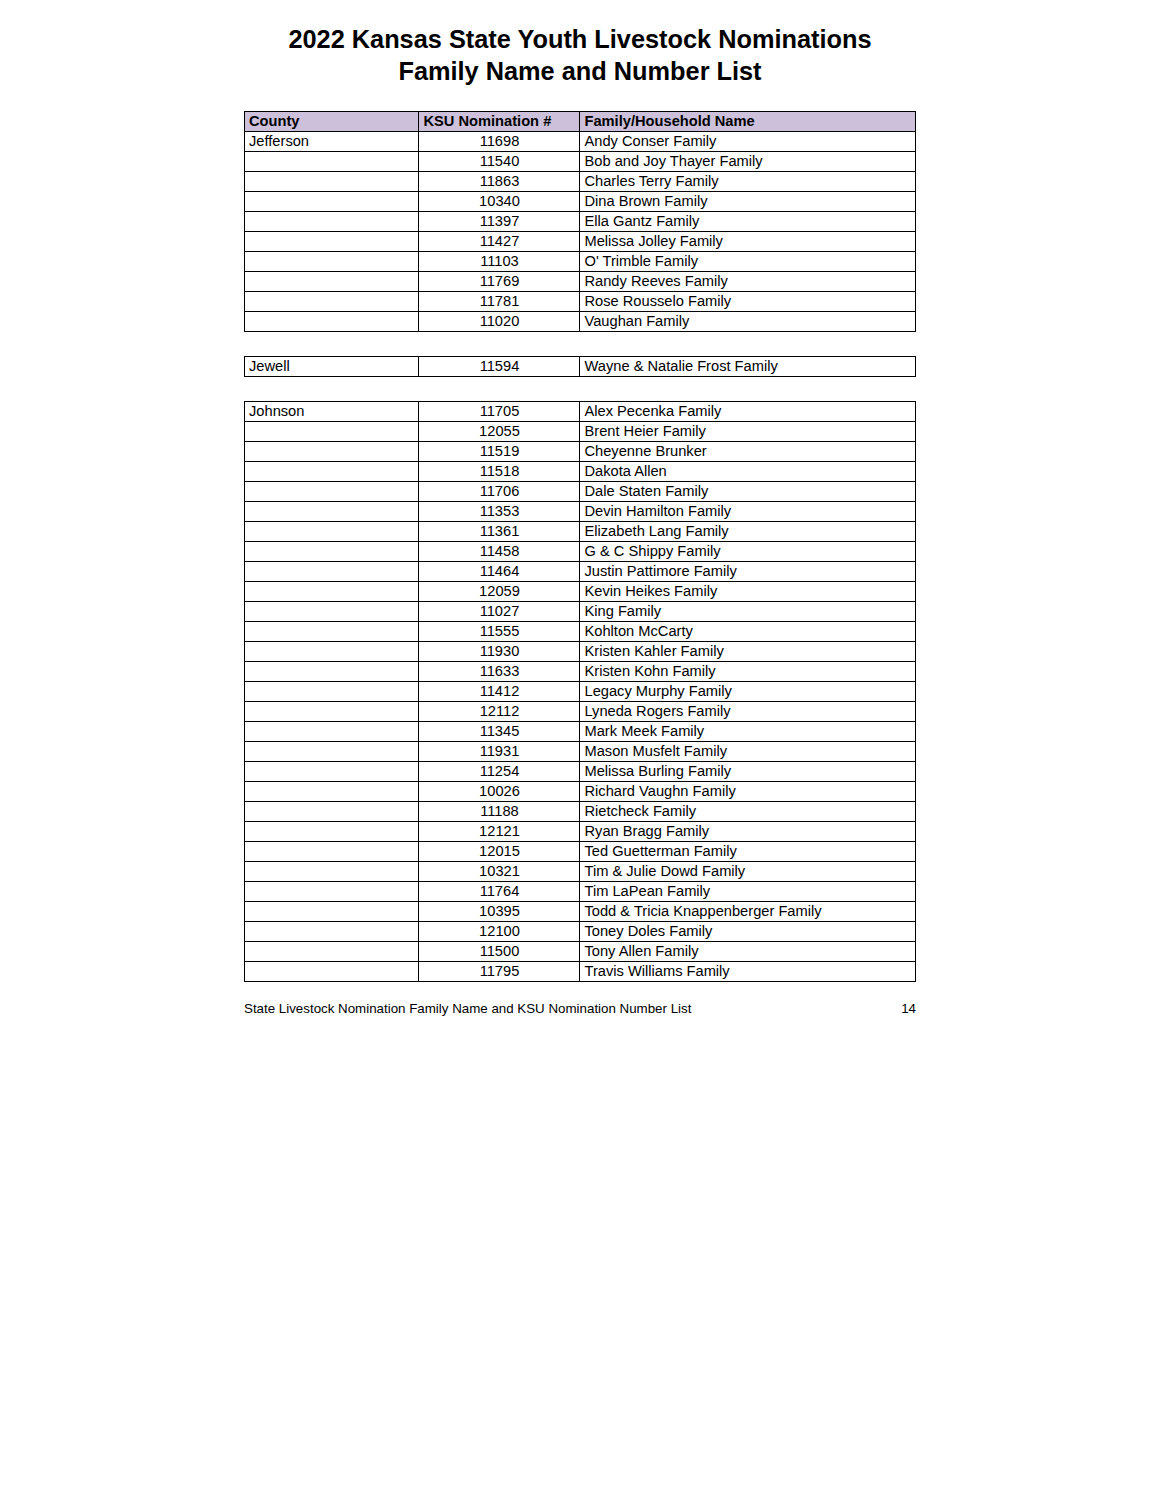2022 Kansas State Youth Livestock Nominations Family Name and Number List
| County | KSU Nomination # | Family/Household Name |
| --- | --- | --- |
| Jefferson | 11698 | Andy Conser Family |
| | 11540 | Bob and Joy Thayer Family |
| | 11863 | Charles Terry Family |
| | 10340 | Dina Brown Family |
| | 11397 | Ella Gantz Family |
| | 11427 | Melissa Jolley Family |
| | 11103 | O' Trimble Family |
| | 11769 | Randy Reeves Family |
| | 11781 | Rose Rousselo Family |
| | 11020 | Vaughan Family |
| Jewell | 11594 | Wayne & Natalie Frost Family |
| Johnson | 11705 | Alex Pecenka Family |
| | 12055 | Brent Heier Family |
| | 11519 | Cheyenne Brunker |
| | 11518 | Dakota Allen |
| | 11706 | Dale Staten Family |
| | 11353 | Devin Hamilton Family |
| | 11361 | Elizabeth Lang Family |
| | 11458 | G & C Shippy Family |
| | 11464 | Justin Pattimore Family |
| | 12059 | Kevin Heikes Family |
| | 11027 | King Family |
| | 11555 | Kohlton McCarty |
| | 11930 | Kristen Kahler Family |
| | 11633 | Kristen Kohn Family |
| | 11412 | Legacy Murphy Family |
| | 12112 | Lyneda Rogers Family |
| | 11345 | Mark Meek Family |
| | 11931 | Mason Musfelt Family |
| | 11254 | Melissa Burling Family |
| | 10026 | Richard Vaughn Family |
| | 11188 | Rietcheck Family |
| | 12121 | Ryan Bragg Family |
| | 12015 | Ted Guetterman Family |
| | 10321 | Tim & Julie Dowd Family |
| | 11764 | Tim LaPean Family |
| | 10395 | Todd & Tricia Knappenberger Family |
| | 12100 | Toney Doles Family |
| | 11500 | Tony Allen Family |
| | 11795 | Travis Williams Family |
State Livestock Nomination Family Name and KSU Nomination Number List
14